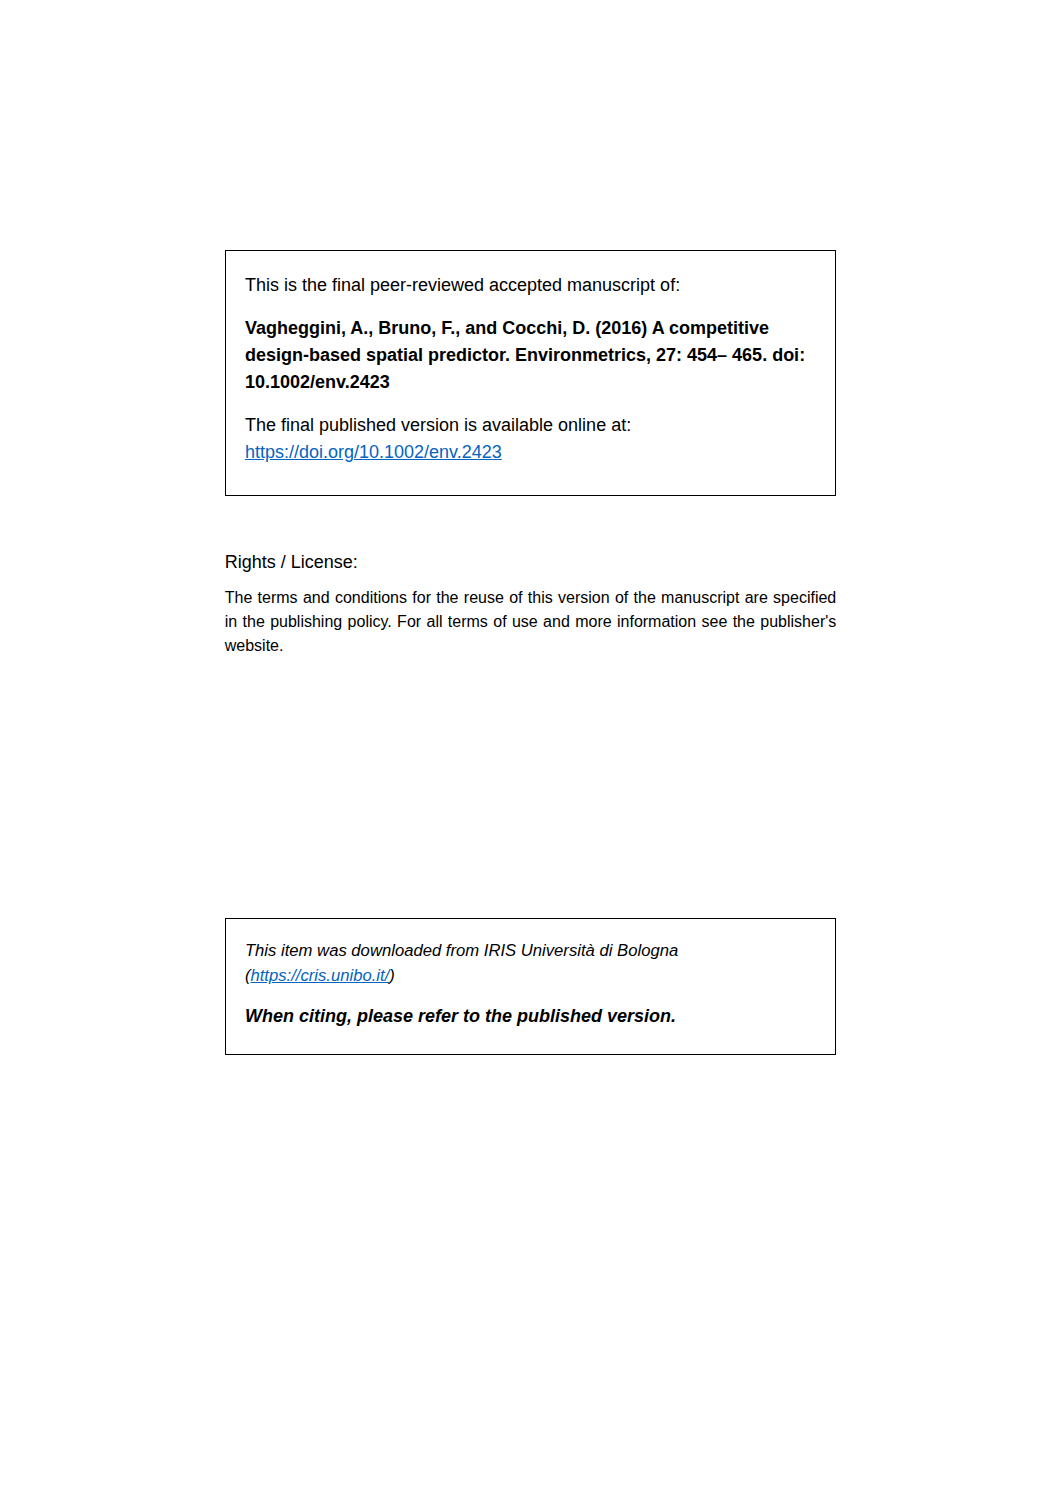This is the final peer-reviewed accepted manuscript of:
Vagheggini, A., Bruno, F., and Cocchi, D. (2016) A competitive design-based spatial predictor. Environmetrics, 27: 454– 465. doi: 10.1002/env.2423
The final published version is available online at: https://doi.org/10.1002/env.2423
Rights / License:
The terms and conditions for the reuse of this version of the manuscript are specified in the publishing policy. For all terms of use and more information see the publisher's website.
This item was downloaded from IRIS Università di Bologna (https://cris.unibo.it/)
When citing, please refer to the published version.